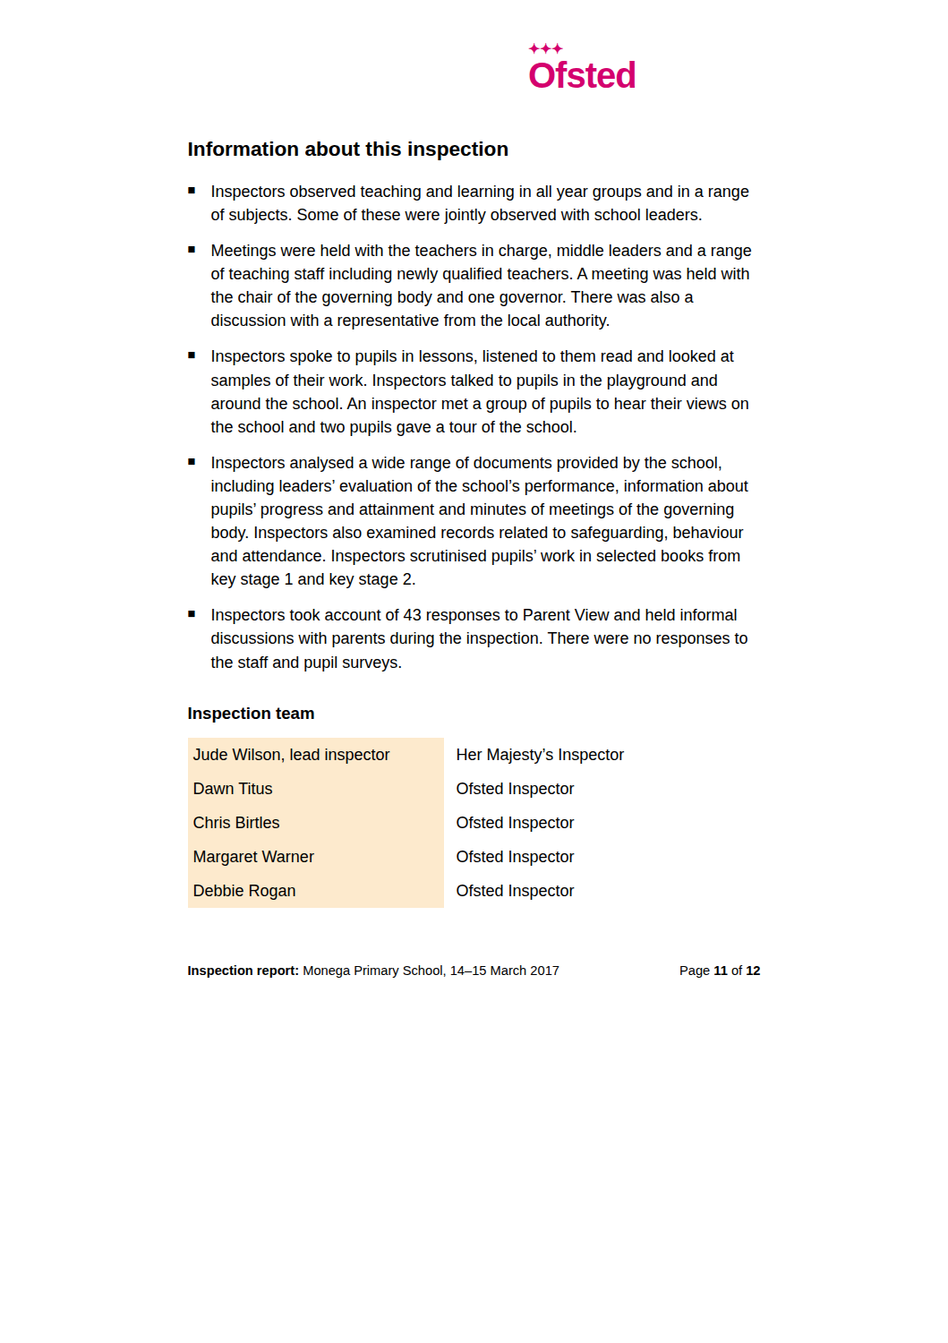Information about this inspection
Inspectors observed teaching and learning in all year groups and in a range of subjects. Some of these were jointly observed with school leaders.
Meetings were held with the teachers in charge, middle leaders and a range of teaching staff including newly qualified teachers. A meeting was held with the chair of the governing body and one governor. There was also a discussion with a representative from the local authority.
Inspectors spoke to pupils in lessons, listened to them read and looked at samples of their work. Inspectors talked to pupils in the playground and around the school. An inspector met a group of pupils to hear their views on the school and two pupils gave a tour of the school.
Inspectors analysed a wide range of documents provided by the school, including leaders’ evaluation of the school’s performance, information about pupils’ progress and attainment and minutes of meetings of the governing body. Inspectors also examined records related to safeguarding, behaviour and attendance. Inspectors scrutinised pupils’ work in selected books from key stage 1 and key stage 2.
Inspectors took account of 43 responses to Parent View and held informal discussions with parents during the inspection. There were no responses to the staff and pupil surveys.
Inspection team
| Jude Wilson, lead inspector | Her Majesty’s Inspector |
| Dawn Titus | Ofsted Inspector |
| Chris Birtles | Ofsted Inspector |
| Margaret Warner | Ofsted Inspector |
| Debbie Rogan | Ofsted Inspector |
Inspection report: Monega Primary School, 14–15 March 2017
Page 11 of 12